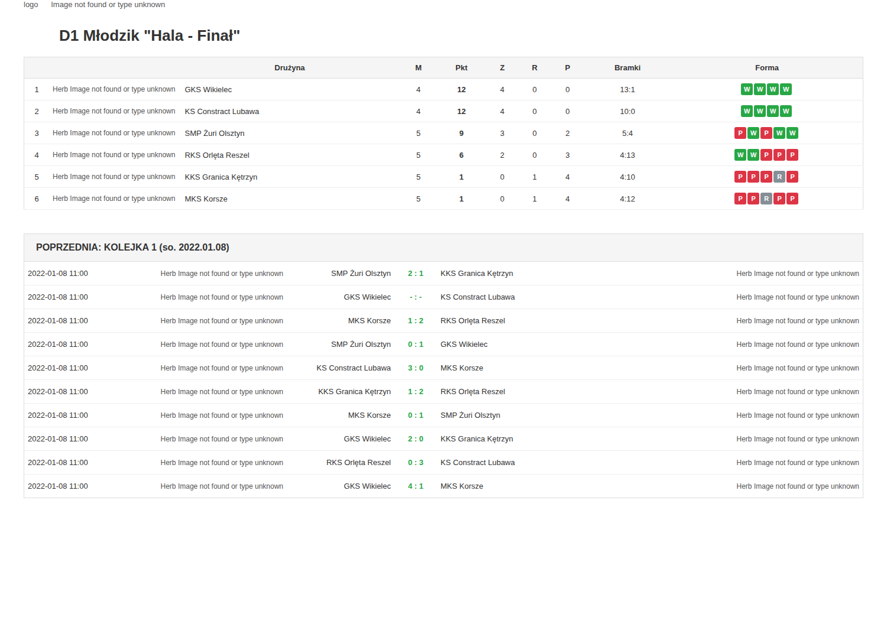logo Image not found or type unknown
D1 Młodzik "Hala - Finał"
| | | Drużyna | M | Pkt | Z | R | P | Bramki | Forma |
| --- | --- | --- | --- | --- | --- | --- | --- | --- | --- |
| 1 | Herb Image not found or type unknown | GKS Wikielec | 4 | 12 | 4 | 0 | 0 | 13:1 | W W W W |
| 2 | Herb Image not found or type unknown | KS Constract Lubawa | 4 | 12 | 4 | 0 | 0 | 10:0 | W W W W |
| 3 | Herb Image not found or type unknown | SMP Żuri Olsztyn | 5 | 9 | 3 | 0 | 2 | 5:4 | P W P W W |
| 4 | Herb Image not found or type unknown | RKS Orlęta Reszel | 5 | 6 | 2 | 0 | 3 | 4:13 | W W P P P |
| 5 | Herb Image not found or type unknown | KKS Granica Kętrzyn | 5 | 1 | 0 | 1 | 4 | 4:10 | P P P R P |
| 6 | Herb Image not found or type unknown | MKS Korsze | 5 | 1 | 0 | 1 | 4 | 4:12 | P P R P P |
POPRZEDNIA: KOLEJKA 1 (so. 2022.01.08)
| 2022-01-08 11:00 | Herb Image not found or type unknown | SMP Żuri Olsztyn | 2 : 1 | KKS Granica Kętrzyn | Herb Image not found or type unknown |
| 2022-01-08 11:00 | Herb Image not found or type unknown | GKS Wikielec | - : - | KS Constract Lubawa | Herb Image not found or type unknown |
| 2022-01-08 11:00 | Herb Image not found or type unknown | MKS Korsze | 1 : 2 | RKS Orlęta Reszel | Herb Image not found or type unknown |
| 2022-01-08 11:00 | Herb Image not found or type unknown | SMP Żuri Olsztyn | 0 : 1 | GKS Wikielec | Herb Image not found or type unknown |
| 2022-01-08 11:00 | Herb Image not found or type unknown | KS Constract Lubawa | 3 : 0 | MKS Korsze | Herb Image not found or type unknown |
| 2022-01-08 11:00 | Herb Image not found or type unknown | KKS Granica Kętrzyn | 1 : 2 | RKS Orlęta Reszel | Herb Image not found or type unknown |
| 2022-01-08 11:00 | Herb Image not found or type unknown | MKS Korsze | 0 : 1 | SMP Żuri Olsztyn | Herb Image not found or type unknown |
| 2022-01-08 11:00 | Herb Image not found or type unknown | GKS Wikielec | 2 : 0 | KKS Granica Kętrzyn | Herb Image not found or type unknown |
| 2022-01-08 11:00 | Herb Image not found or type unknown | RKS Orlęta Reszel | 0 : 3 | KS Constract Lubawa | Herb Image not found or type unknown |
| 2022-01-08 11:00 | Herb Image not found or type unknown | GKS Wikielec | 4 : 1 | MKS Korsze | Herb Image not found or type unknown |